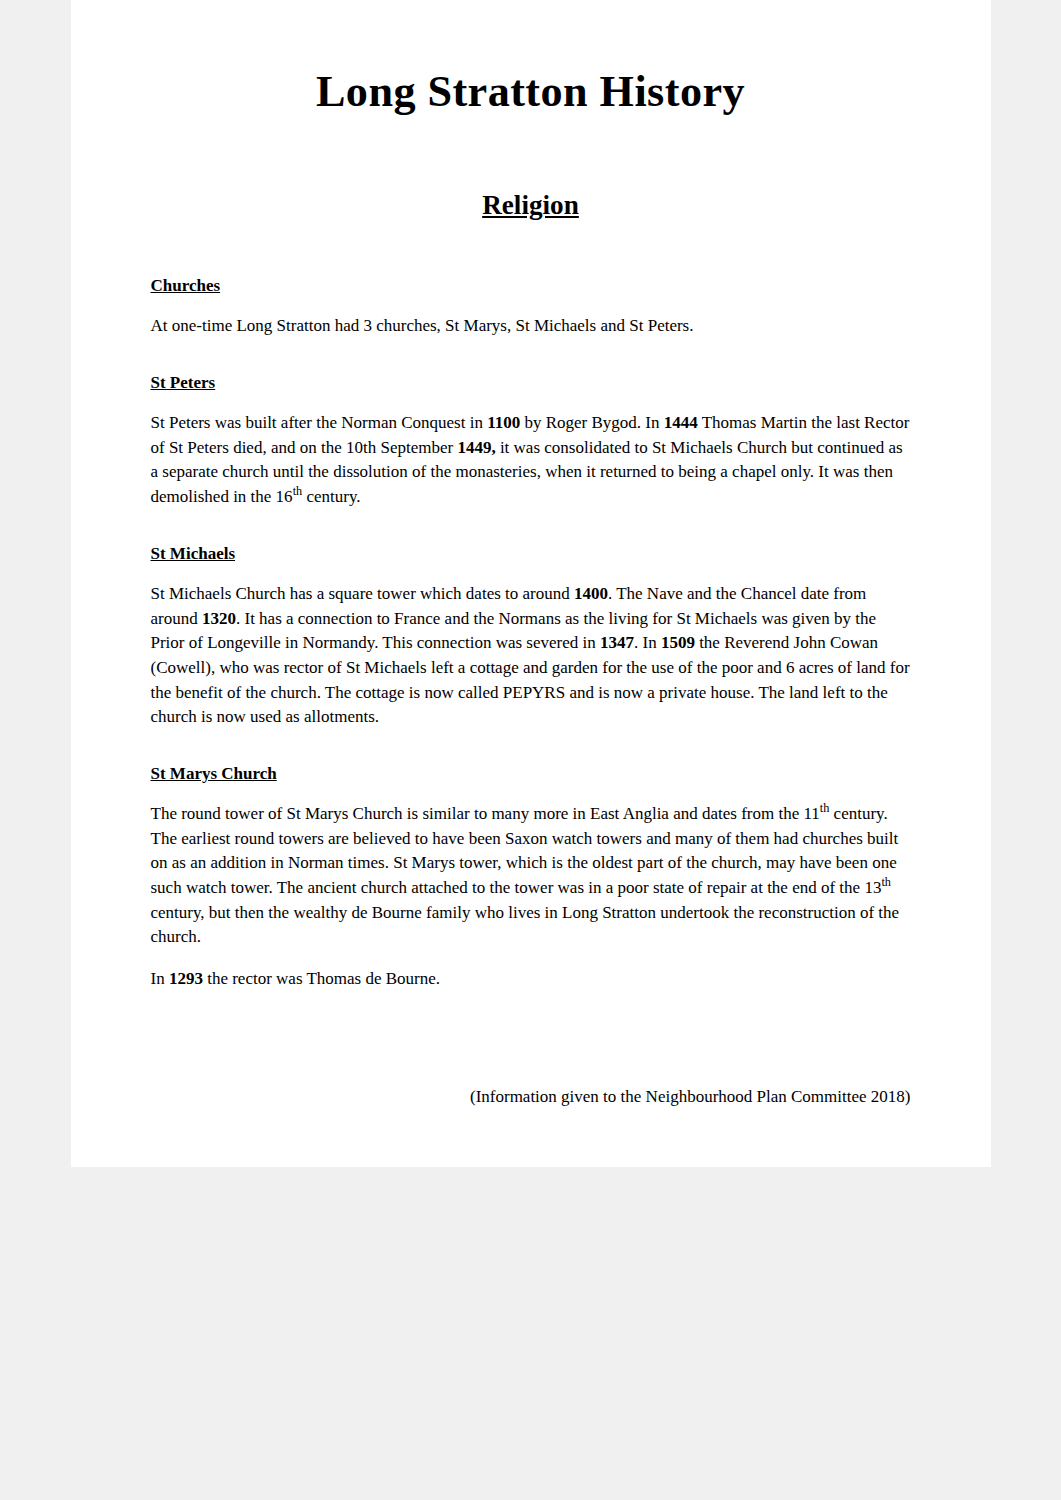Long Stratton History
Religion
Churches
At one-time Long Stratton had 3 churches, St Marys, St Michaels and St Peters.
St Peters
St Peters was built after the Norman Conquest in 1100 by Roger Bygod. In 1444 Thomas Martin the last Rector of St Peters died, and on the 10th September 1449, it was consolidated to St Michaels Church but continued as a separate church until the dissolution of the monasteries, when it returned to being a chapel only. It was then demolished in the 16th century.
St Michaels
St Michaels Church has a square tower which dates to around 1400. The Nave and the Chancel date from around 1320. It has a connection to France and the Normans as the living for St Michaels was given by the Prior of Longeville in Normandy. This connection was severed in 1347. In 1509 the Reverend John Cowan (Cowell), who was rector of St Michaels left a cottage and garden for the use of the poor and 6 acres of land for the benefit of the church. The cottage is now called PEPYRS and is now a private house. The land left to the church is now used as allotments.
St Marys Church
The round tower of St Marys Church is similar to many more in East Anglia and dates from the 11th century. The earliest round towers are believed to have been Saxon watch towers and many of them had churches built on as an addition in Norman times. St Marys tower, which is the oldest part of the church, may have been one such watch tower. The ancient church attached to the tower was in a poor state of repair at the end of the 13th century, but then the wealthy de Bourne family who lives in Long Stratton undertook the reconstruction of the church.
In 1293 the rector was Thomas de Bourne.
(Information given to the Neighbourhood Plan Committee 2018)